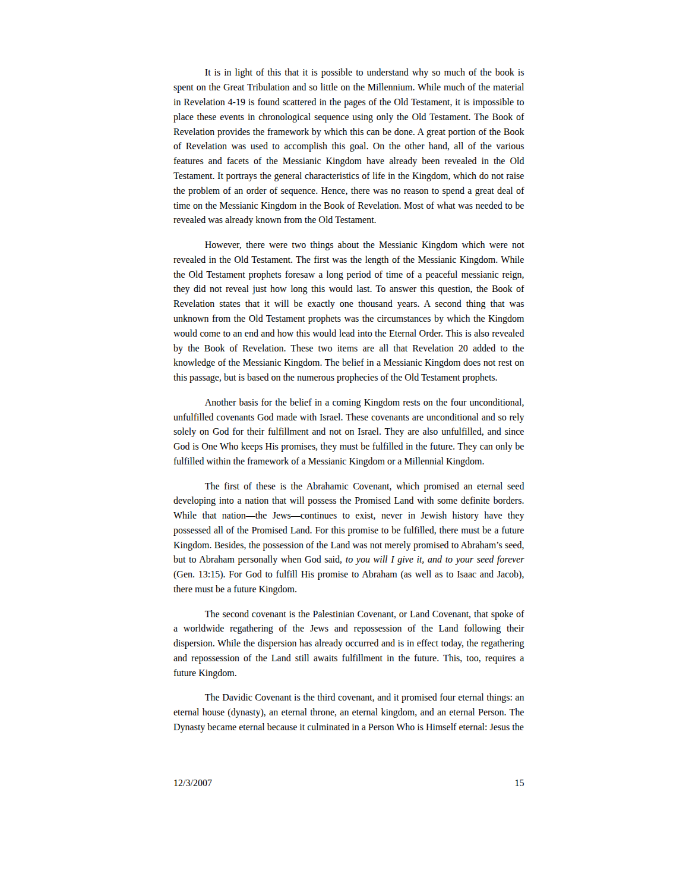It is in light of this that it is possible to understand why so much of the book is spent on the Great Tribulation and so little on the Millennium. While much of the material in Revelation 4-19 is found scattered in the pages of the Old Testament, it is impossible to place these events in chronological sequence using only the Old Testament. The Book of Revelation provides the framework by which this can be done. A great portion of the Book of Revelation was used to accomplish this goal. On the other hand, all of the various features and facets of the Messianic Kingdom have already been revealed in the Old Testament. It portrays the general characteristics of life in the Kingdom, which do not raise the problem of an order of sequence. Hence, there was no reason to spend a great deal of time on the Messianic Kingdom in the Book of Revelation. Most of what was needed to be revealed was already known from the Old Testament.
However, there were two things about the Messianic Kingdom which were not revealed in the Old Testament. The first was the length of the Messianic Kingdom. While the Old Testament prophets foresaw a long period of time of a peaceful messianic reign, they did not reveal just how long this would last. To answer this question, the Book of Revelation states that it will be exactly one thousand years. A second thing that was unknown from the Old Testament prophets was the circumstances by which the Kingdom would come to an end and how this would lead into the Eternal Order. This is also revealed by the Book of Revelation. These two items are all that Revelation 20 added to the knowledge of the Messianic Kingdom. The belief in a Messianic Kingdom does not rest on this passage, but is based on the numerous prophecies of the Old Testament prophets.
Another basis for the belief in a coming Kingdom rests on the four unconditional, unfulfilled covenants God made with Israel. These covenants are unconditional and so rely solely on God for their fulfillment and not on Israel. They are also unfulfilled, and since God is One Who keeps His promises, they must be fulfilled in the future. They can only be fulfilled within the framework of a Messianic Kingdom or a Millennial Kingdom.
The first of these is the Abrahamic Covenant, which promised an eternal seed developing into a nation that will possess the Promised Land with some definite borders. While that nation—the Jews—continues to exist, never in Jewish history have they possessed all of the Promised Land. For this promise to be fulfilled, there must be a future Kingdom. Besides, the possession of the Land was not merely promised to Abraham’s seed, but to Abraham personally when God said, to you will I give it, and to your seed forever (Gen. 13:15). For God to fulfill His promise to Abraham (as well as to Isaac and Jacob), there must be a future Kingdom.
The second covenant is the Palestinian Covenant, or Land Covenant, that spoke of a worldwide regathering of the Jews and repossession of the Land following their dispersion. While the dispersion has already occurred and is in effect today, the regathering and repossession of the Land still awaits fulfillment in the future. This, too, requires a future Kingdom.
The Davidic Covenant is the third covenant, and it promised four eternal things: an eternal house (dynasty), an eternal throne, an eternal kingdom, and an eternal Person. The Dynasty became eternal because it culminated in a Person Who is Himself eternal: Jesus the
12/3/2007 15